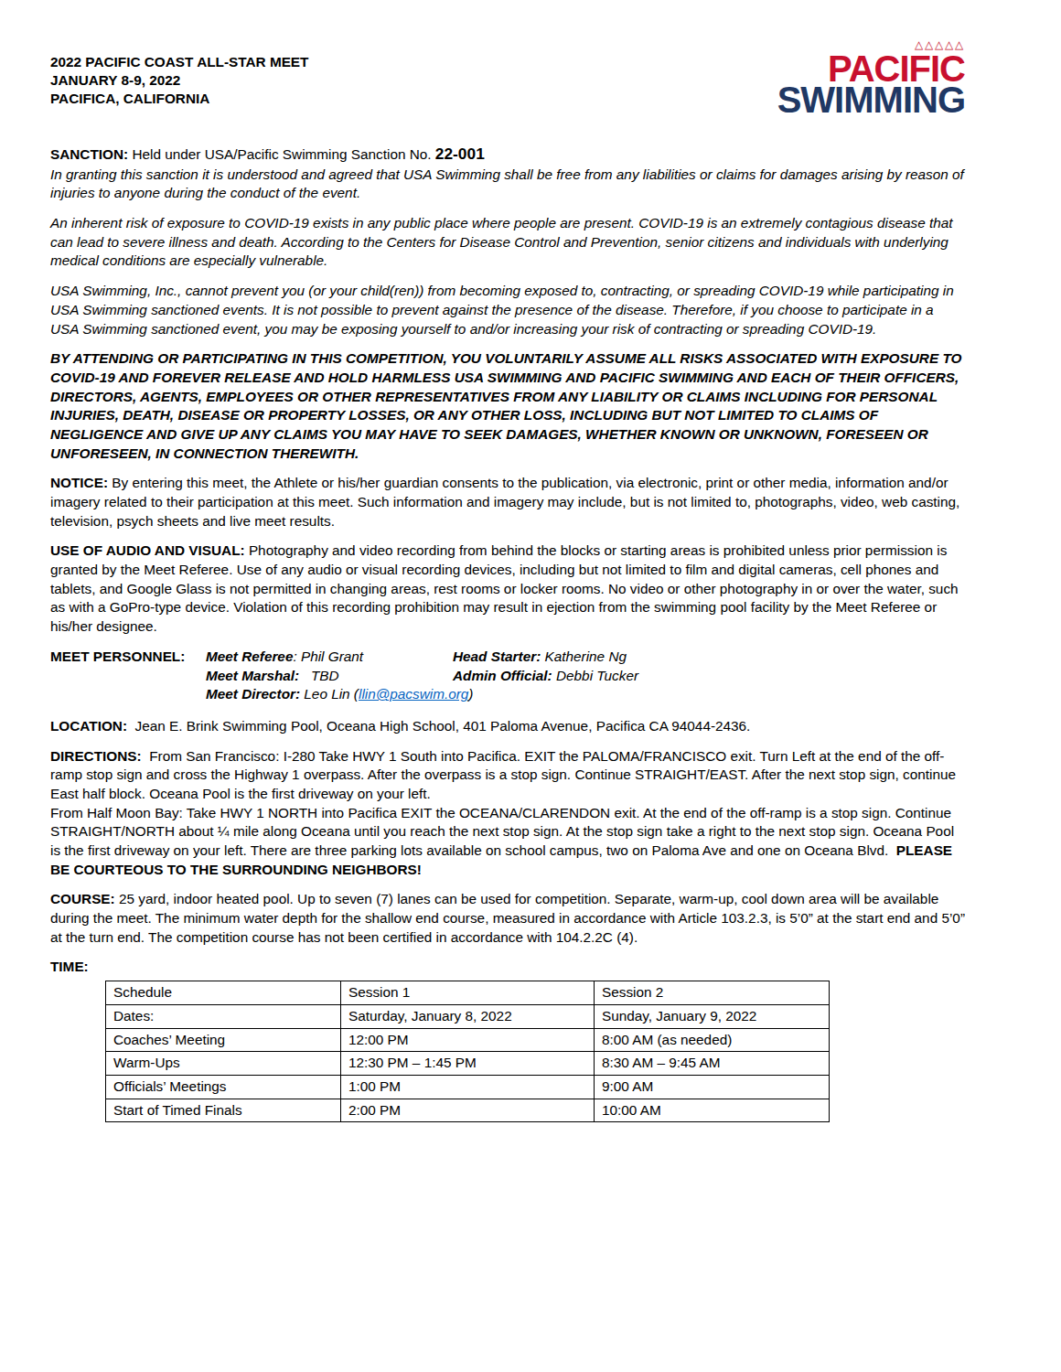2022 PACIFIC COAST ALL-STAR MEET
JANUARY 8-9, 2022
PACIFICA, CALIFORNIA
△△△△△ PACIFIC SWIMMING
SANCTION: Held under USA/Pacific Swimming Sanction No. 22-001
In granting this sanction it is understood and agreed that USA Swimming shall be free from any liabilities or claims for damages arising by reason of injuries to anyone during the conduct of the event.
An inherent risk of exposure to COVID-19 exists in any public place where people are present. COVID-19 is an extremely contagious disease that can lead to severe illness and death. According to the Centers for Disease Control and Prevention, senior citizens and individuals with underlying medical conditions are especially vulnerable.
USA Swimming, Inc., cannot prevent you (or your child(ren)) from becoming exposed to, contracting, or spreading COVID-19 while participating in USA Swimming sanctioned events. It is not possible to prevent against the presence of the disease. Therefore, if you choose to participate in a USA Swimming sanctioned event, you may be exposing yourself to and/or increasing your risk of contracting or spreading COVID-19.
BY ATTENDING OR PARTICIPATING IN THIS COMPETITION, YOU VOLUNTARILY ASSUME ALL RISKS ASSOCIATED WITH EXPOSURE TO COVID-19 AND FOREVER RELEASE AND HOLD HARMLESS USA SWIMMING AND PACIFIC SWIMMING AND EACH OF THEIR OFFICERS, DIRECTORS, AGENTS, EMPLOYEES OR OTHER REPRESENTATIVES FROM ANY LIABILITY OR CLAIMS INCLUDING FOR PERSONAL INJURIES, DEATH, DISEASE OR PROPERTY LOSSES, OR ANY OTHER LOSS, INCLUDING BUT NOT LIMITED TO CLAIMS OF NEGLIGENCE AND GIVE UP ANY CLAIMS YOU MAY HAVE TO SEEK DAMAGES, WHETHER KNOWN OR UNKNOWN, FORESEEN OR UNFORESEEN, IN CONNECTION THEREWITH.
NOTICE: By entering this meet, the Athlete or his/her guardian consents to the publication, via electronic, print or other media, information and/or imagery related to their participation at this meet. Such information and imagery may include, but is not limited to, photographs, video, web casting, television, psych sheets and live meet results.
USE OF AUDIO AND VISUAL: Photography and video recording from behind the blocks or starting areas is prohibited unless prior permission is granted by the Meet Referee. Use of any audio or visual recording devices, including but not limited to film and digital cameras, cell phones and tablets, and Google Glass is not permitted in changing areas, rest rooms or locker rooms. No video or other photography in or over the water, such as with a GoPro-type device. Violation of this recording prohibition may result in ejection from the swimming pool facility by the Meet Referee or his/her designee.
MEET PERSONNEL:
Meet Referee: Phil Grant
Head Starter: Katherine Ng
Meet Marshal: TBD
Admin Official: Debbi Tucker
Meet Director: Leo Lin (llin@pacswim.org)
LOCATION: Jean E. Brink Swimming Pool, Oceana High School, 401 Paloma Avenue, Pacifica CA 94044-2436.
DIRECTIONS: From San Francisco: I-280 Take HWY 1 South into Pacifica. EXIT the PALOMA/FRANCISCO exit. Turn Left at the end of the off-ramp stop sign and cross the Highway 1 overpass. After the overpass is a stop sign. Continue STRAIGHT/EAST. After the next stop sign, continue East half block. Oceana Pool is the first driveway on your left.
From Half Moon Bay: Take HWY 1 NORTH into Pacifica EXIT the OCEANA/CLARENDON exit. At the end of the off-ramp is a stop sign. Continue STRAIGHT/NORTH about ¼ mile along Oceana until you reach the next stop sign. At the stop sign take a right to the next stop sign. Oceana Pool is the first driveway on your left. There are three parking lots available on school campus, two on Paloma Ave and one on Oceana Blvd. PLEASE BE COURTEOUS TO THE SURROUNDING NEIGHBORS!
COURSE: 25 yard, indoor heated pool. Up to seven (7) lanes can be used for competition. Separate, warm-up, cool down area will be available during the meet. The minimum water depth for the shallow end course, measured in accordance with Article 103.2.3, is 5’0” at the start end and 5’0” at the turn end. The competition course has not been certified in accordance with 104.2.2C (4).
TIME:
| Schedule | Session 1 | Session 2 |
| Dates: | Saturday, January 8, 2022 | Sunday, January 9, 2022 |
| Coaches’ Meeting | 12:00 PM | 8:00 AM (as needed) |
| Warm-Ups | 12:30 PM – 1:45 PM | 8:30 AM – 9:45 AM |
| Officials’ Meetings | 1:00 PM | 9:00 AM |
| Start of Timed Finals | 2:00 PM | 10:00 AM |